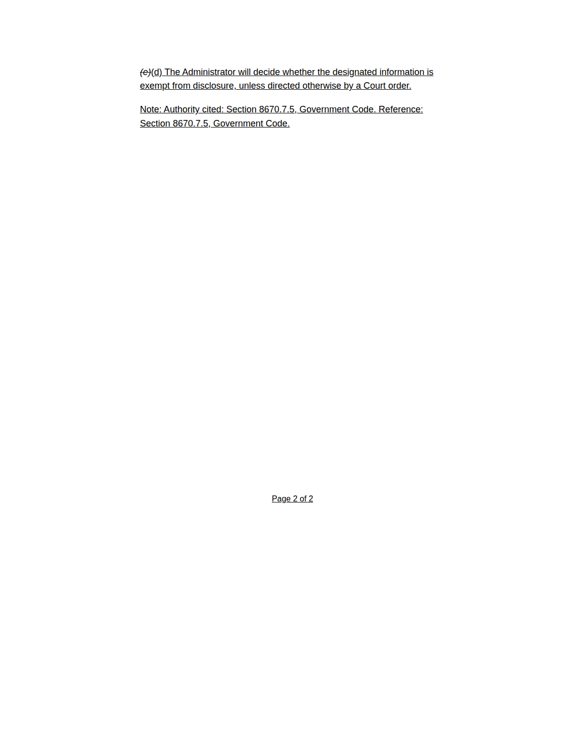(e)(d) The Administrator will decide whether the designated information is exempt from disclosure, unless directed otherwise by a Court order.
Note: Authority cited: Section 8670.7.5, Government Code. Reference: Section 8670.7.5, Government Code.
Page 2 of 2